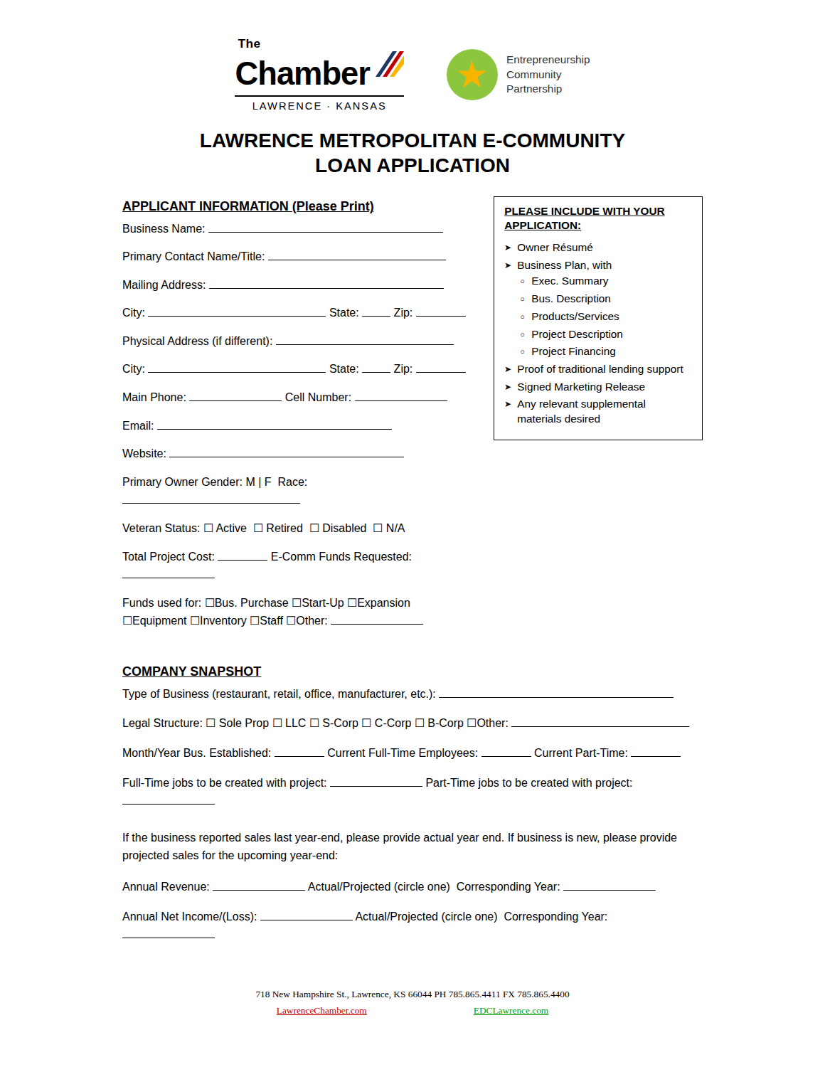The Chamber
LAWRENCE · KANSAS
★
Entrepreneurship
Community
Partnership
LAWRENCE METROPOLITAN E-COMMUNITY
LOAN APPLICATION
APPLICANT INFORMATION (Please Print)
Business Name:
Primary Contact Name/Title:
Mailing Address:
City: State: Zip:
Physical Address (if different):
City: State: Zip:
Main Phone: Cell Number:
Email:
Website:
Primary Owner Gender: M | F Race:
Veteran Status: ☐ Active ☐ Retired ☐ Disabled ☐ N/A
Total Project Cost: E-Comm Funds Requested:
Funds used for: ☐Bus. Purchase ☐Start-Up ☐Expansion ☐Equipment ☐Inventory ☐Staff ☐Other:
PLEASE INCLUDE WITH YOUR APPLICATION:
Owner Résumé
Business Plan, with
Exec. Summary
Bus. Description
Products/Services
Project Description
Project Financing
Proof of traditional lending support
Signed Marketing Release
Any relevant supplemental materials desired
COMPANY SNAPSHOT
Type of Business (restaurant, retail, office, manufacturer, etc.):
Legal Structure: ☐ Sole Prop ☐ LLC ☐ S-Corp ☐ C-Corp ☐ B-Corp ☐Other:
Month/Year Bus. Established: Current Full-Time Employees: Current Part-Time:
Full-Time jobs to be created with project: Part-Time jobs to be created with project:
If the business reported sales last year-end, please provide actual year end. If business is new, please provide projected sales for the upcoming year-end:
Annual Revenue: Actual/Projected (circle one) Corresponding Year:
Annual Net Income/(Loss): Actual/Projected (circle one) Corresponding Year:
718 New Hampshire St., Lawrence, KS 66044 PH 785.865.4411 FX 785.865.4400
LawrenceChamber.com EDCLawrence.com